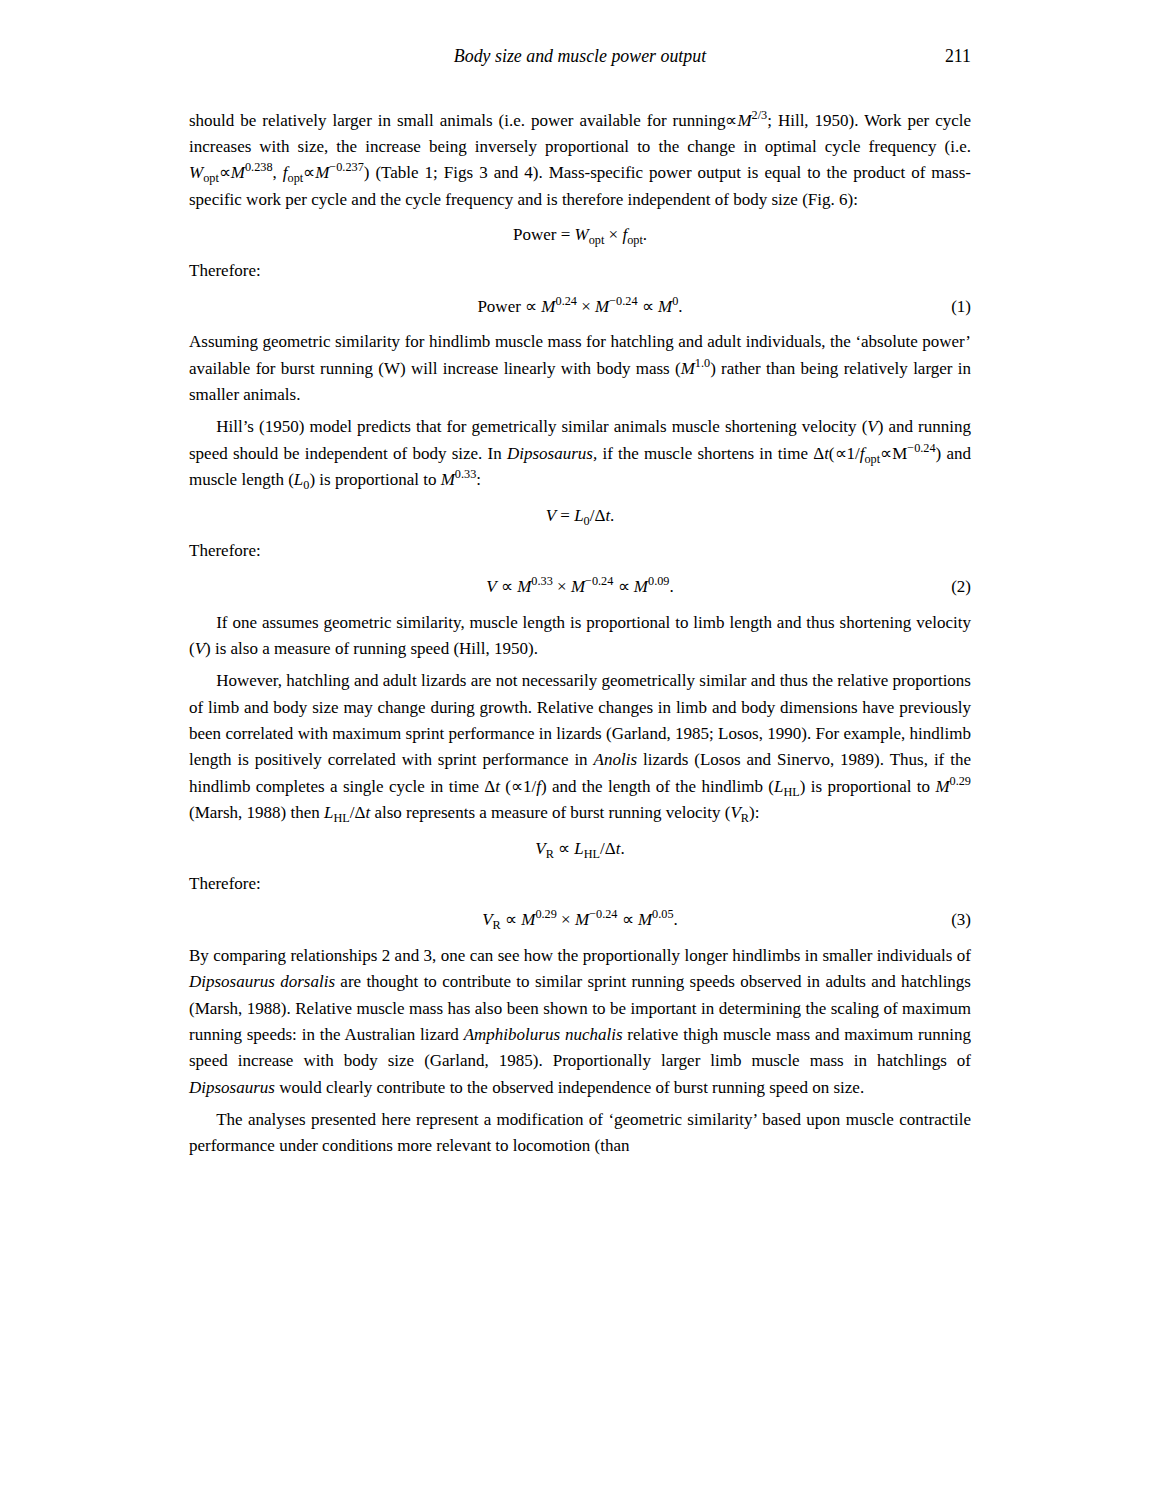Body size and muscle power output 211
should be relatively larger in small animals (i.e. power available for running∝M2/3; Hill, 1950). Work per cycle increases with size, the increase being inversely proportional to the change in optimal cycle frequency (i.e. Wopt∝M0.238, fopt∝M−0.237) (Table 1; Figs 3 and 4). Mass-specific power output is equal to the product of mass-specific work per cycle and the cycle frequency and is therefore independent of body size (Fig. 6):
Power = Wopt × fopt.
Therefore:
Power ∝ M0.24 × M−0.24 ∝ M0. (1)
Assuming geometric similarity for hindlimb muscle mass for hatchling and adult individuals, the ‘absolute power’ available for burst running (W) will increase linearly with body mass (M1.0) rather than being relatively larger in smaller animals.
Hill’s (1950) model predicts that for gemetrically similar animals muscle shortening velocity (V) and running speed should be independent of body size. In Dipsosaurus, if the muscle shortens in time Δt(∝1/fopt∝M−0.24) and muscle length (L0) is proportional to M0.33:
V = L0/Δt.
Therefore:
V ∝ M0.33 × M−0.24 ∝ M0.09. (2)
If one assumes geometric similarity, muscle length is proportional to limb length and thus shortening velocity (V) is also a measure of running speed (Hill, 1950).
However, hatchling and adult lizards are not necessarily geometrically similar and thus the relative proportions of limb and body size may change during growth. Relative changes in limb and body dimensions have previously been correlated with maximum sprint performance in lizards (Garland, 1985; Losos, 1990). For example, hindlimb length is positively correlated with sprint performance in Anolis lizards (Losos and Sinervo, 1989). Thus, if the hindlimb completes a single cycle in time Δt (∝1/f) and the length of the hindlimb (LHL) is proportional to M0.29 (Marsh, 1988) then LHL/Δt also represents a measure of burst running velocity (VR):
VR ∝ LHL/Δt.
Therefore:
VR ∝ M0.29 × M−0.24 ∝ M0.05. (3)
By comparing relationships 2 and 3, one can see how the proportionally longer hindlimbs in smaller individuals of Dipsosaurus dorsalis are thought to contribute to similar sprint running speeds observed in adults and hatchlings (Marsh, 1988). Relative muscle mass has also been shown to be important in determining the scaling of maximum running speeds: in the Australian lizard Amphibolurus nuchalis relative thigh muscle mass and maximum running speed increase with body size (Garland, 1985). Proportionally larger limb muscle mass in hatchlings of Dipsosaurus would clearly contribute to the observed independence of burst running speed on size.
The analyses presented here represent a modification of ‘geometric similarity’ based upon muscle contractile performance under conditions more relevant to locomotion (than